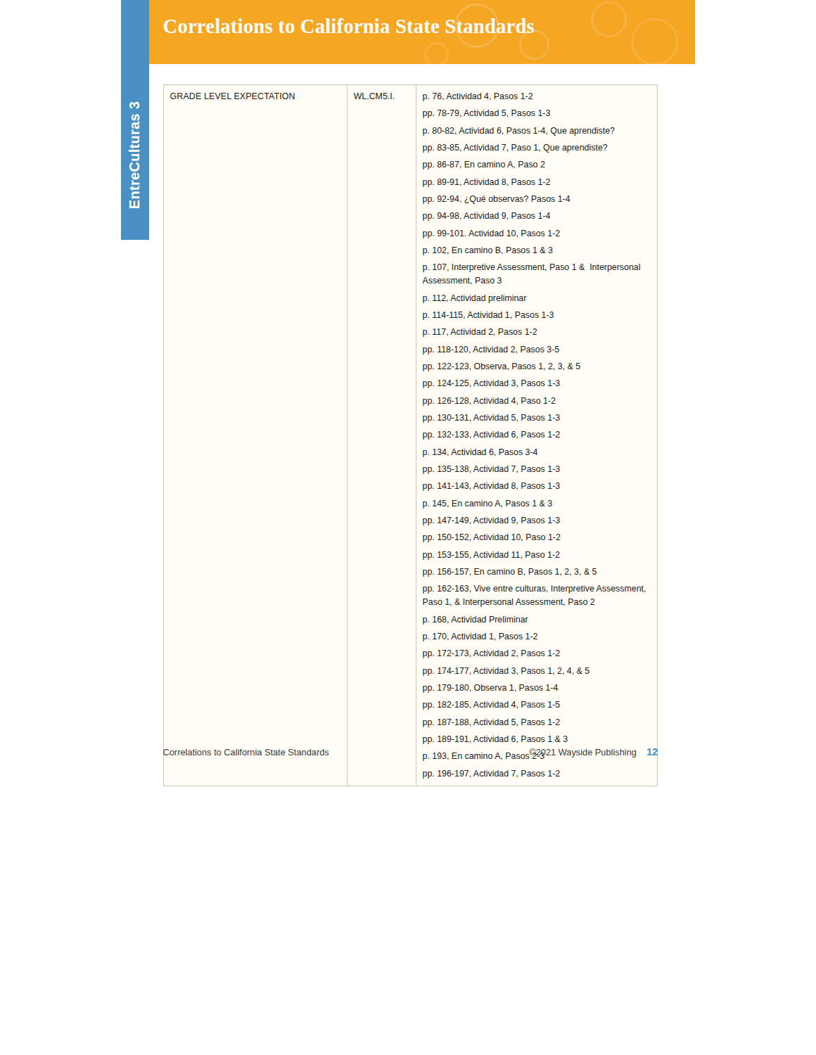Correlations to California State Standards
EntreCulturas 3
| GRADE LEVEL EXPECTATION | WL.CM5.I. | p. 76, Actividad 4, Pasos 1-2 pp. 78-79, Actividad 5, Pasos 1-3 p. 80-82, Actividad 6, Pasos 1-4, Que aprendiste? pp. 83-85, Actividad 7, Paso 1, Que aprendiste? pp. 86-87, En camino A, Paso 2 pp. 89-91, Actividad 8, Pasos 1-2 pp. 92-94, ¿Qué observas? Pasos 1-4 pp. 94-98, Actividad 9, Pasos 1-4 pp. 99-101. Actividad 10, Pasos 1-2 p. 102, En camino B, Pasos 1 & 3 p. 107, Interpretive Assessment, Paso 1 & Interpersonal Assessment, Paso 3 p. 112, Actividad preliminar p. 114-115, Actividad 1, Pasos 1-3 p. 117, Actividad 2, Pasos 1-2 pp. 118-120, Actividad 2, Pasos 3-5 pp. 122-123, Observa, Pasos 1, 2, 3, & 5 pp. 124-125, Actividad 3, Pasos 1-3 pp. 126-128, Actividad 4, Paso 1-2 pp. 130-131, Actividad 5, Pasos 1-3 pp. 132-133, Actividad 6, Pasos 1-2 p. 134, Actividad 6, Pasos 3-4 pp. 135-138, Actividad 7, Pasos 1-3 pp. 141-143, Actividad 8, Pasos 1-3 p. 145, En camino A, Pasos 1 & 3 pp. 147-149, Actividad 9, Pasos 1-3 pp. 150-152, Actividad 10, Paso 1-2 pp. 153-155, Actividad 11, Paso 1-2 pp. 156-157, En camino B, Pasos 1, 2, 3, & 5 pp. 162-163, Vive entre culturas, Interpretive Assessment, Paso 1, & Interpersonal Assessment, Paso 2 p. 168, Actividad Preliminar p. 170, Actividad 1, Pasos 1-2 pp. 172-173, Actividad 2, Pasos 1-2 pp. 174-177, Actividad 3, Pasos 1, 2, 4, & 5 pp. 179-180, Observa 1, Pasos 1-4 pp. 182-185, Actividad 4, Pasos 1-5 pp. 187-188, Actividad 5, Pasos 1-2 pp. 189-191, Actividad 6, Pasos 1 & 3 p. 193, En camino A, Pasos 2-3 pp. 196-197, Actividad 7, Pasos 1-2 |
Correlations to California State Standards
©2021 Wayside Publishing 12